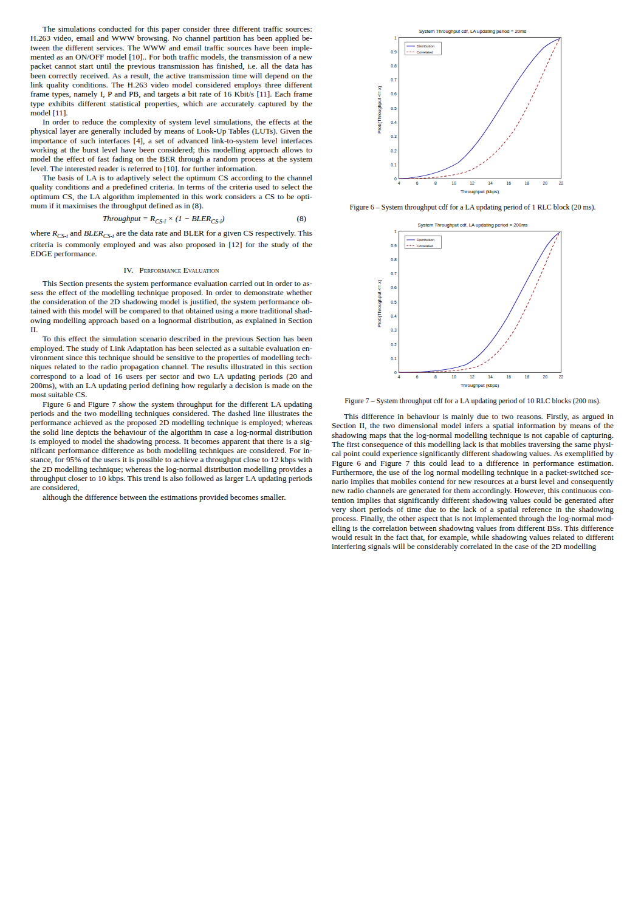The simulations conducted for this paper consider three different traffic sources: H.263 video, email and WWW browsing. No channel partition has been applied between the different services. The WWW and email traffic sources have been implemented as an ON/OFF model [10].. For both traffic models, the transmission of a new packet cannot start until the previous transmission has finished, i.e. all the data has been correctly received. As a result, the active transmission time will depend on the link quality conditions. The H.263 video model considered employs three different frame types, namely I, P and PB, and targets a bit rate of 16 Kbit/s [11]. Each frame type exhibits different statistical properties, which are accurately captured by the model [11].
In order to reduce the complexity of system level simulations, the effects at the physical layer are generally included by means of Look-Up Tables (LUTs). Given the importance of such interfaces [4], a set of advanced link-to-system level interfaces working at the burst level have been considered; this modelling approach allows to model the effect of fast fading on the BER through a random process at the system level. The interested reader is referred to [10]. for further information.
The basis of LA is to adaptively select the optimum CS according to the channel quality conditions and a predefined criteria. In terms of the criteria used to select the optimum CS, the LA algorithm implemented in this work considers a CS to be optimum if it maximises the throughput defined as in (8).
(8) Throughput = RCS-i × (1 − BLERCS-i)
where RCS-i and BLERCS-i are the data rate and BLER for a given CS respectively. This criteria is commonly employed and was also proposed in [12] for the study of the EDGE performance.
IV. Performance Evaluation
This Section presents the system performance evaluation carried out in order to assess the effect of the modelling technique proposed. In order to demonstrate whether the consideration of the 2D shadowing model is justified, the system performance obtained with this model will be compared to that obtained using a more traditional shadowing modelling approach based on a lognormal distribution, as explained in Section II.
To this effect the simulation scenario described in the previous Section has been employed. The study of Link Adaptation has been selected as a suitable evaluation environment since this technique should be sensitive to the properties of modelling techniques related to the radio propagation channel. The results illustrated in this section correspond to a load of 16 users per sector and two LA updating periods (20 and 200ms), with an LA updating period defining how regularly a decision is made on the most suitable CS.
Figure 6 and Figure 7 show the system throughput for the different LA updating periods and the two modelling techniques considered. The dashed line illustrates the performance achieved as the proposed 2D modelling technique is employed; whereas the solid line depicts the behaviour of the algorithm in case a log-normal distribution is employed to model the shadowing process. It becomes apparent that there is a significant performance difference as both modelling techniques are considered. For instance, for 95% of the users it is possible to achieve a throughput close to 12 kbps with the 2D modelling technique; whereas the log-normal distribution modelling provides a throughput closer to 10 kbps. This trend is also followed as larger LA updating periods are considered,
although the difference between the estimations provided becomes smaller.
System Throughput cdf, LA updating period = 20ms 0 0.1 0.2 0.3 0.4 0.5 0.6 0.7 0.8 0.9 1 4 6 8 10 12 14 16 18 20 22 Throughput (kbps) Prob(Throughput <= x) Distribution Correlated
Figure 6 – System throughput cdf for a LA updating period of 1 RLC block (20 ms).
System Throughput cdf, LA updating period = 200ms 0 0.1 0.2 0.3 0.4 0.5 0.6 0.7 0.8 0.9 1 4 6 8 10 12 14 16 18 20 22 Throughput (kbps) Prob(Throughput <= x) Distribution Correlated
Figure 7 – System throughput cdf for a LA updating period of 10 RLC blocks (200 ms).
This difference in behaviour is mainly due to two reasons. Firstly, as argued in Section II, the two dimensional model infers a spatial information by means of the shadowing maps that the log-normal modelling technique is not capable of capturing. The first consequence of this modelling lack is that mobiles traversing the same physical point could experience significantly different shadowing values. As exemplified by Figure 6 and Figure 7 this could lead to a difference in performance estimation. Furthermore, the use of the log normal modelling technique in a packet-switched scenario implies that mobiles contend for new resources at a burst level and consequently new radio channels are generated for them accordingly. However, this continuous contention implies that significantly different shadowing values could be generated after very short periods of time due to the lack of a spatial reference in the shadowing process. Finally, the other aspect that is not implemented through the log-normal modelling is the correlation between shadowing values from different BSs. This difference would result in the fact that, for example, while shadowing values related to different interfering signals will be considerably correlated in the case of the 2D modelling